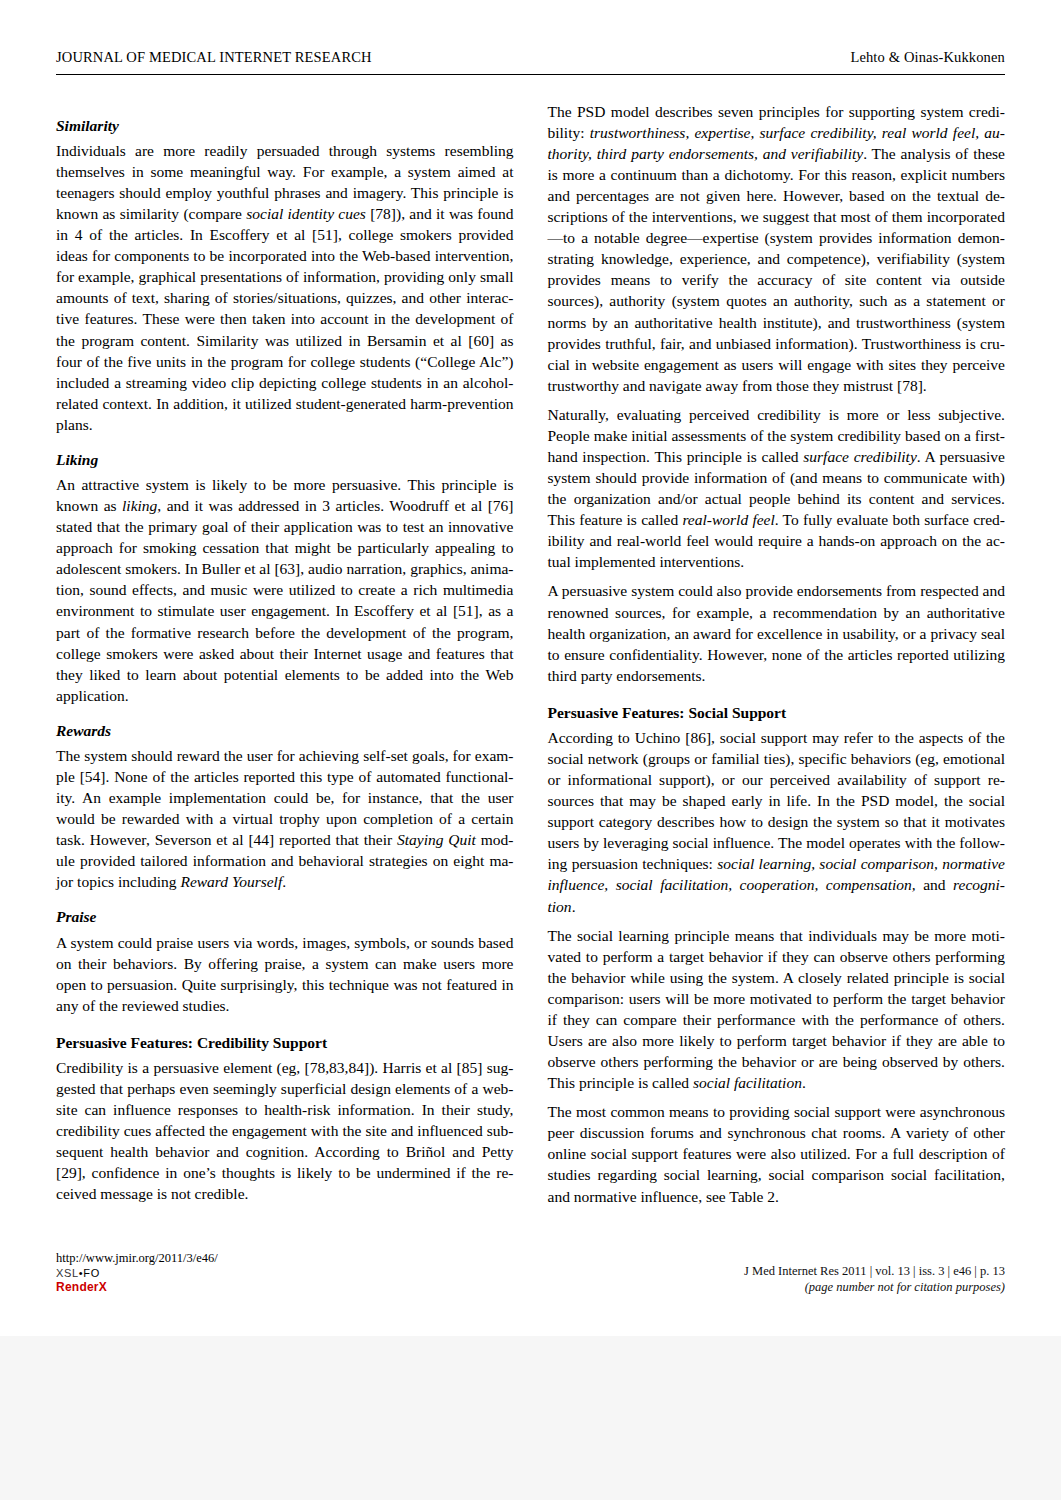Journal of Medical Internet Research Lehto & Oinas-Kukkonen
Similarity
Individuals are more readily persuaded through systems resembling themselves in some meaningful way. For example, a system aimed at teenagers should employ youthful phrases and imagery. This principle is known as similarity (compare social identity cues [78]), and it was found in 4 of the articles. In Escoffery et al [51], college smokers provided ideas for components to be incorporated into the Web-based intervention, for example, graphical presentations of information, providing only small amounts of text, sharing of stories/situations, quizzes, and other interactive features. These were then taken into account in the development of the program content. Similarity was utilized in Bersamin et al [60] as four of the five units in the program for college students (“College Alc”) included a streaming video clip depicting college students in an alcohol-related context. In addition, it utilized student-generated harm-prevention plans.
Liking
An attractive system is likely to be more persuasive. This principle is known as liking, and it was addressed in 3 articles. Woodruff et al [76] stated that the primary goal of their application was to test an innovative approach for smoking cessation that might be particularly appealing to adolescent smokers. In Buller et al [63], audio narration, graphics, animation, sound effects, and music were utilized to create a rich multimedia environment to stimulate user engagement. In Escoffery et al [51], as a part of the formative research before the development of the program, college smokers were asked about their Internet usage and features that they liked to learn about potential elements to be added into the Web application.
Rewards
The system should reward the user for achieving self-set goals, for example [54]. None of the articles reported this type of automated functionality. An example implementation could be, for instance, that the user would be rewarded with a virtual trophy upon completion of a certain task. However, Severson et al [44] reported that their Staying Quit module provided tailored information and behavioral strategies on eight major topics including Reward Yourself.
Praise
A system could praise users via words, images, symbols, or sounds based on their behaviors. By offering praise, a system can make users more open to persuasion. Quite surprisingly, this technique was not featured in any of the reviewed studies.
Persuasive Features: Credibility Support
Credibility is a persuasive element (eg, [78,83,84]). Harris et al [85] suggested that perhaps even seemingly superficial design elements of a website can influence responses to health-risk information. In their study, credibility cues affected the engagement with the site and influenced subsequent health behavior and cognition. According to Briñol and Petty [29], confidence in one’s thoughts is likely to be undermined if the received message is not credible.
The PSD model describes seven principles for supporting system credibility: trustworthiness, expertise, surface credibility, real world feel, authority, third party endorsements, and verifiability. The analysis of these is more a continuum than a dichotomy. For this reason, explicit numbers and percentages are not given here. However, based on the textual descriptions of the interventions, we suggest that most of them incorporated—to a notable degree—expertise (system provides information demonstrating knowledge, experience, and competence), verifiability (system provides means to verify the accuracy of site content via outside sources), authority (system quotes an authority, such as a statement or norms by an authoritative health institute), and trustworthiness (system provides truthful, fair, and unbiased information). Trustworthiness is crucial in website engagement as users will engage with sites they perceive trustworthy and navigate away from those they mistrust [78].
Naturally, evaluating perceived credibility is more or less subjective. People make initial assessments of the system credibility based on a firsthand inspection. This principle is called surface credibility. A persuasive system should provide information of (and means to communicate with) the organization and/or actual people behind its content and services. This feature is called real-world feel. To fully evaluate both surface credibility and real-world feel would require a hands-on approach on the actual implemented interventions.
A persuasive system could also provide endorsements from respected and renowned sources, for example, a recommendation by an authoritative health organization, an award for excellence in usability, or a privacy seal to ensure confidentiality. However, none of the articles reported utilizing third party endorsements.
Persuasive Features: Social Support
According to Uchino [86], social support may refer to the aspects of the social network (groups or familial ties), specific behaviors (eg, emotional or informational support), or our perceived availability of support resources that may be shaped early in life. In the PSD model, the social support category describes how to design the system so that it motivates users by leveraging social influence. The model operates with the following persuasion techniques: social learning, social comparison, normative influence, social facilitation, cooperation, compensation, and recognition.
The social learning principle means that individuals may be more motivated to perform a target behavior if they can observe others performing the behavior while using the system. A closely related principle is social comparison: users will be more motivated to perform the target behavior if they can compare their performance with the performance of others. Users are also more likely to perform target behavior if they are able to observe others performing the behavior or are being observed by others. This principle is called social facilitation.
The most common means to providing social support were asynchronous peer discussion forums and synchronous chat rooms. A variety of other online social support features were also utilized. For a full description of studies regarding social learning, social comparison social facilitation, and normative influence, see Table 2.
http://www.jmir.org/2011/3/e46/
XSL•FO
RenderX
J Med Internet Res 2011 | vol. 13 | iss. 3 | e46 | p. 13
(page number not for citation purposes)